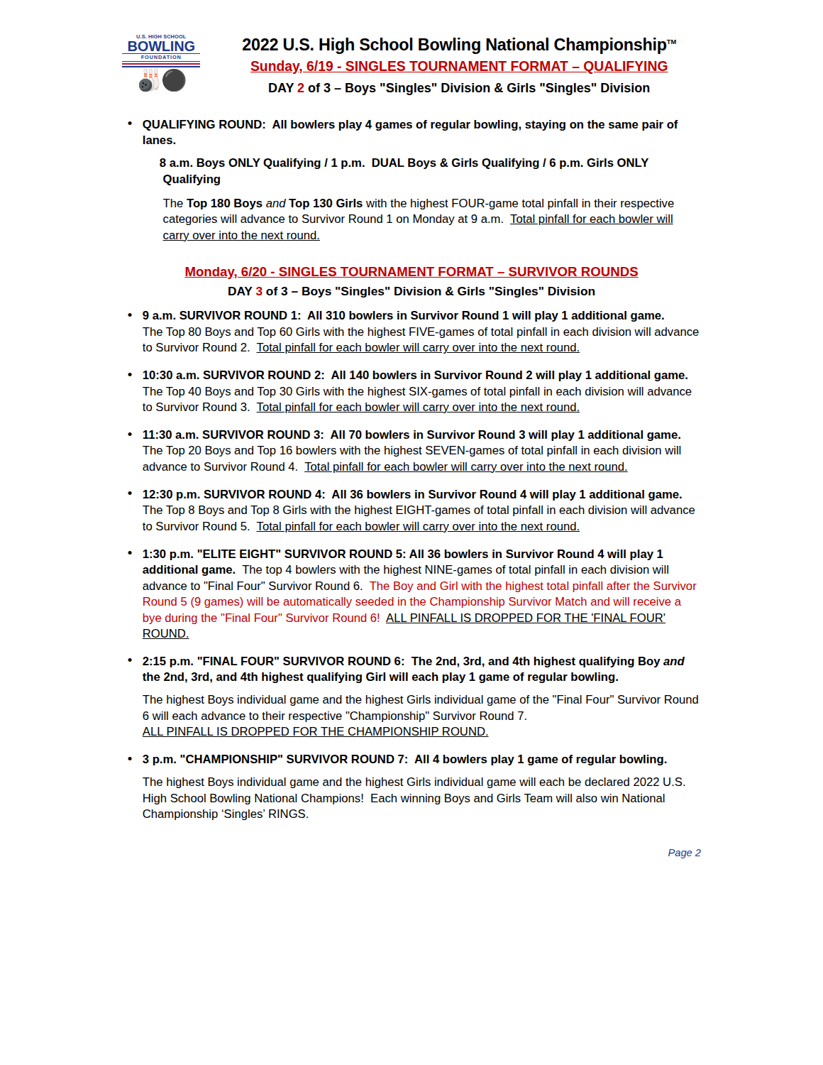U.S. HIGH SCHOOL
BOWLING
FOUNDATION
🎳⚫
2022 U.S. High School Bowling National ChampionshipTM
Sunday, 6/19 - SINGLES TOURNAMENT FORMAT – QUALIFYING
DAY 2 of 3 – Boys "Singles" Division & Girls "Singles" Division
QUALIFYING ROUND: All bowlers play 4 games of regular bowling, staying on the same pair of lanes.
8 a.m. Boys ONLY Qualifying / 1 p.m. DUAL Boys & Girls Qualifying / 6 p.m. Girls ONLY Qualifying
The Top 180 Boys and Top 130 Girls with the highest FOUR-game total pinfall in their respective categories will advance to Survivor Round 1 on Monday at 9 a.m. Total pinfall for each bowler will carry over into the next round.
Monday, 6/20 - SINGLES TOURNAMENT FORMAT – SURVIVOR ROUNDS
DAY 3 of 3 – Boys "Singles" Division & Girls "Singles" Division
9 a.m. SURVIVOR ROUND 1: All 310 bowlers in Survivor Round 1 will play 1 additional game.
The Top 80 Boys and Top 60 Girls with the highest FIVE-games of total pinfall in each division will advance to Survivor Round 2. Total pinfall for each bowler will carry over into the next round.
10:30 a.m. SURVIVOR ROUND 2: All 140 bowlers in Survivor Round 2 will play 1 additional game.
The Top 40 Boys and Top 30 Girls with the highest SIX-games of total pinfall in each division will advance to Survivor Round 3. Total pinfall for each bowler will carry over into the next round.
11:30 a.m. SURVIVOR ROUND 3: All 70 bowlers in Survivor Round 3 will play 1 additional game.
The Top 20 Boys and Top 16 bowlers with the highest SEVEN-games of total pinfall in each division will advance to Survivor Round 4. Total pinfall for each bowler will carry over into the next round.
12:30 p.m. SURVIVOR ROUND 4: All 36 bowlers in Survivor Round 4 will play 1 additional game.
The Top 8 Boys and Top 8 Girls with the highest EIGHT-games of total pinfall in each division will advance to Survivor Round 5. Total pinfall for each bowler will carry over into the next round.
1:30 p.m. "ELITE EIGHT" SURVIVOR ROUND 5: All 36 bowlers in Survivor Round 4 will play 1 additional game. The top 4 bowlers with the highest NINE-games of total pinfall in each division will advance to "Final Four" Survivor Round 6. The Boy and Girl with the highest total pinfall after the Survivor Round 5 (9 games) will be automatically seeded in the Championship Survivor Match and will receive a bye during the "Final Four" Survivor Round 6! ALL PINFALL IS DROPPED FOR THE 'FINAL FOUR' ROUND.
2:15 p.m. "FINAL FOUR" SURVIVOR ROUND 6: The 2nd, 3rd, and 4th highest qualifying Boy and the 2nd, 3rd, and 4th highest qualifying Girl will each play 1 game of regular bowling.
The highest Boys individual game and the highest Girls individual game of the "Final Four" Survivor Round 6 will each advance to their respective "Championship" Survivor Round 7.
ALL PINFALL IS DROPPED FOR THE CHAMPIONSHIP ROUND.
3 p.m. "CHAMPIONSHIP" SURVIVOR ROUND 7: All 4 bowlers play 1 game of regular bowling.
The highest Boys individual game and the highest Girls individual game will each be declared 2022 U.S. High School Bowling National Champions! Each winning Boys and Girls Team will also win National Championship ‘Singles’ RINGS.
Page 2